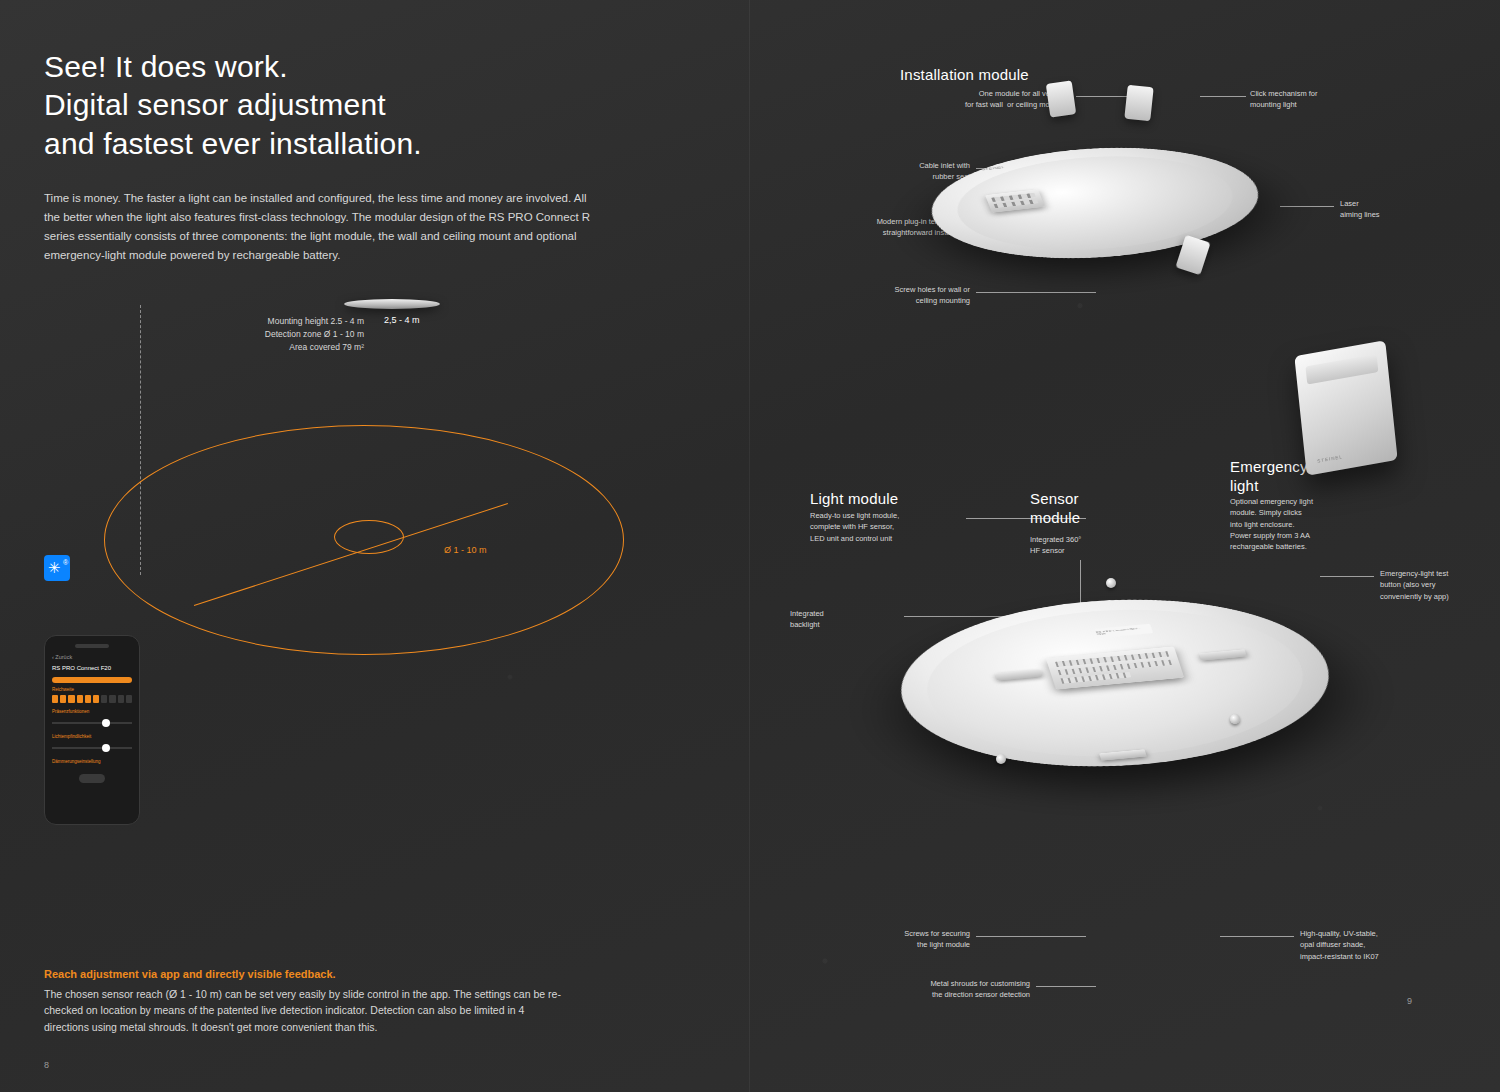See! It does work.
Digital sensor adjustment
and fastest ever installation.
Time is money. The faster a light can be installed and configured, the less time and money are involved. All the better when the light also features first-class technology. The modular design of the RS PRO Connect R series essentially consists of three components: the light module, the wall and ceiling mount and optional emergency-light module powered by rechargeable battery.
Mounting height 2.5 - 4 m
Detection zone Ø 1 - 10 m
Area covered 79 m²
2,5 - 4 m
Ø 1 - 10 m
✳®
‹ Zurück
RS PRO Connect F20
Reichweite
Präsenzfunktionen
Lichtempfindlichkeit
Dämmerungseinstellung
Reach adjustment via app and directly visible feedback.
The chosen sensor reach (Ø 1 - 10 m) can be set very easily by slide control in the app. The settings can be re-checked on location by means of the patented live detection indicator. Detection can also be limited in 4 directions using metal shrouds. It doesn't get more convenient than this.
8
Installation module
One module for all versions
for fast wall or ceiling mounting
Click mechanism for
mounting light
Cable inlet with
rubber seal
Modern plug-in terminals for
straightforward installation
Screw holes for wall or
ceiling mounting
Laser
aiming lines
STEINEL
Emergency
light
Optional emergency light
module. Simply clicks
into light enclosure.
Power supply from 3 AA
rechargeable batteries.
Emergency-light test
button (also very
conveniently by app)
Light module
Ready-to use light module,
complete with HF sensor,
LED unit and control unit
Integrated
backlight
Sensor
module
Integrated 360°
HF sensor
RS PRO Connect R20 · 230V
Screws for securing
the light module
Metal shrouds for customising
the direction sensor detection
High-quality, UV-stable,
opal diffuser shade,
impact-resistant to IK07
9